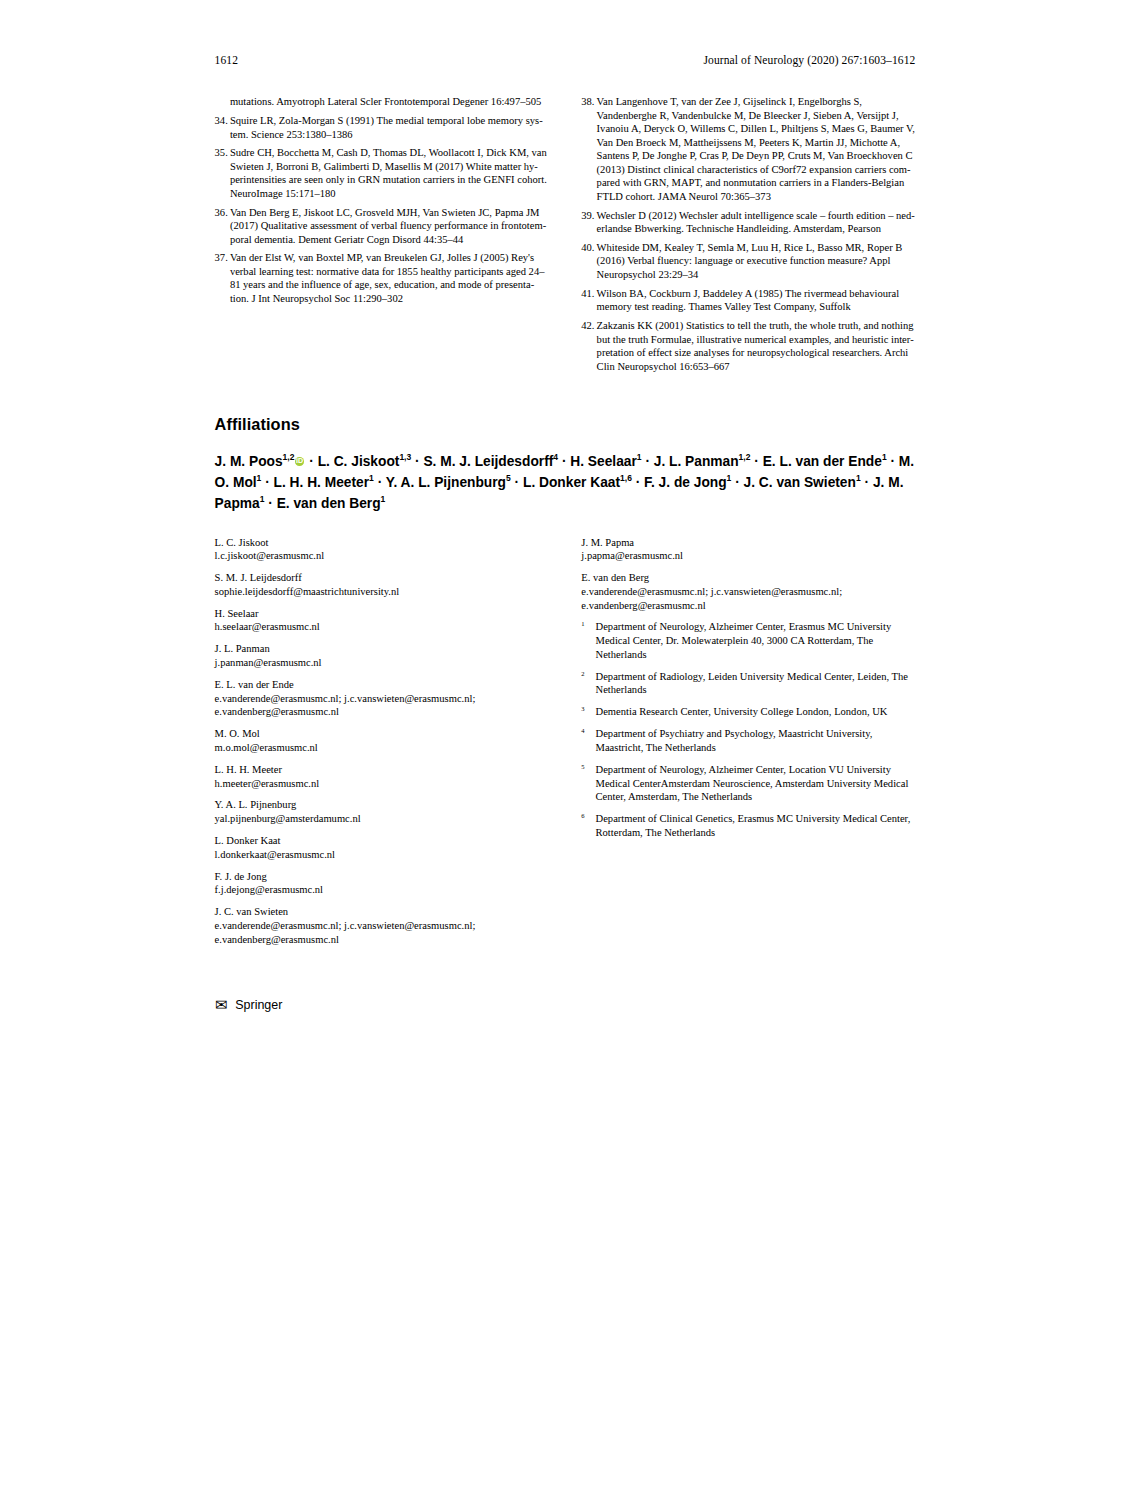1612
Journal of Neurology (2020) 267:1603–1612
mutations. Amyotroph Lateral Scler Frontotemporal Degener 16:497–505
34. Squire LR, Zola-Morgan S (1991) The medial temporal lobe memory system. Science 253:1380–1386
35. Sudre CH, Bocchetta M, Cash D, Thomas DL, Woollacott I, Dick KM, van Swieten J, Borroni B, Galimberti D, Masellis M (2017) White matter hyperintensities are seen only in GRN mutation carriers in the GENFI cohort. NeuroImage 15:171–180
36. Van Den Berg E, Jiskoot LC, Grosveld MJH, Van Swieten JC, Papma JM (2017) Qualitative assessment of verbal fluency performance in frontotemporal dementia. Dement Geriatr Cogn Disord 44:35–44
37. Van der Elst W, van Boxtel MP, van Breukelen GJ, Jolles J (2005) Rey's verbal learning test: normative data for 1855 healthy participants aged 24–81 years and the influence of age, sex, education, and mode of presentation. J Int Neuropsychol Soc 11:290–302
38. Van Langenhove T, van der Zee J, Gijselinck I, Engelborghs S, Vandenberghe R, Vandenbulcke M, De Bleecker J, Sieben A, Versijpt J, Ivanoiu A, Deryck O, Willems C, Dillen L, Philtjens S, Maes G, Baumer V, Van Den Broeck M, Mattheijssens M, Peeters K, Martin JJ, Michotte A, Santens P, De Jonghe P, Cras P, De Deyn PP, Cruts M, Van Broeckhoven C (2013) Distinct clinical characteristics of C9orf72 expansion carriers compared with GRN, MAPT, and nonmutation carriers in a Flanders-Belgian FTLD cohort. JAMA Neurol 70:365–373
39. Wechsler D (2012) Wechsler adult intelligence scale – fourth edition – nederlandse Bbwerking. Technische Handleiding. Amsterdam, Pearson
40. Whiteside DM, Kealey T, Semla M, Luu H, Rice L, Basso MR, Roper B (2016) Verbal fluency: language or executive function measure? Appl Neuropsychol 23:29–34
41. Wilson BA, Cockburn J, Baddeley A (1985) The rivermead behavioural memory test reading. Thames Valley Test Company, Suffolk
42. Zakzanis KK (2001) Statistics to tell the truth, the whole truth, and nothing but the truth Formulae, illustrative numerical examples, and heuristic interpretation of effect size analyses for neuropsychological researchers. Archi Clin Neuropsychol 16:653–667
Affiliations
J. M. Poos1,2 · L. C. Jiskoot1,3 · S. M. J. Leijdesdorff4 · H. Seelaar1 · J. L. Panman1,2 · E. L. van der Ende1 · M. O. Mol1 · L. H. H. Meeter1 · Y. A. L. Pijnenburg5 · L. Donker Kaat1,6 · F. J. de Jong1 · J. C. van Swieten1 · J. M. Papma1 · E. van den Berg1
L. C. Jiskoot l.c.jiskoot@erasmusmc.nl
S. M. J. Leijdesdorff sophie.leijdesdorff@maastrichtuniversity.nl
H. Seelaar h.seelaar@erasmusmc.nl
J. L. Panman j.panman@erasmusmc.nl
E. L. van der Ende e.vanderende@erasmusmc.nl; j.c.vanswieten@erasmusmc.nl; e.vandenberg@erasmusmc.nl
M. O. Mol m.o.mol@erasmusmc.nl
L. H. H. Meeter h.meeter@erasmusmc.nl
Y. A. L. Pijnenburg yal.pijnenburg@amsterdamumc.nl
L. Donker Kaat l.donkerkaat@erasmusmc.nl
F. J. de Jong f.j.dejong@erasmusmc.nl
J. C. van Swieten e.vanderende@erasmusmc.nl; j.c.vanswieten@erasmusmc.nl; e.vandenberg@erasmusmc.nl
J. M. Papma j.papma@erasmusmc.nl
E. van den Berg e.vanderende@erasmusmc.nl; j.c.vanswieten@erasmusmc.nl; e.vandenberg@erasmusmc.nl
1 Department of Neurology, Alzheimer Center, Erasmus MC University Medical Center, Dr. Molewaterplein 40, 3000 CA Rotterdam, The Netherlands
2 Department of Radiology, Leiden University Medical Center, Leiden, The Netherlands
3 Dementia Research Center, University College London, London, UK
4 Department of Psychiatry and Psychology, Maastricht University, Maastricht, The Netherlands
5 Department of Neurology, Alzheimer Center, Location VU University Medical CenterAmsterdam Neuroscience, Amsterdam University Medical Center, Amsterdam, The Netherlands
6 Department of Clinical Genetics, Erasmus MC University Medical Center, Rotterdam, The Netherlands
✉ Springer